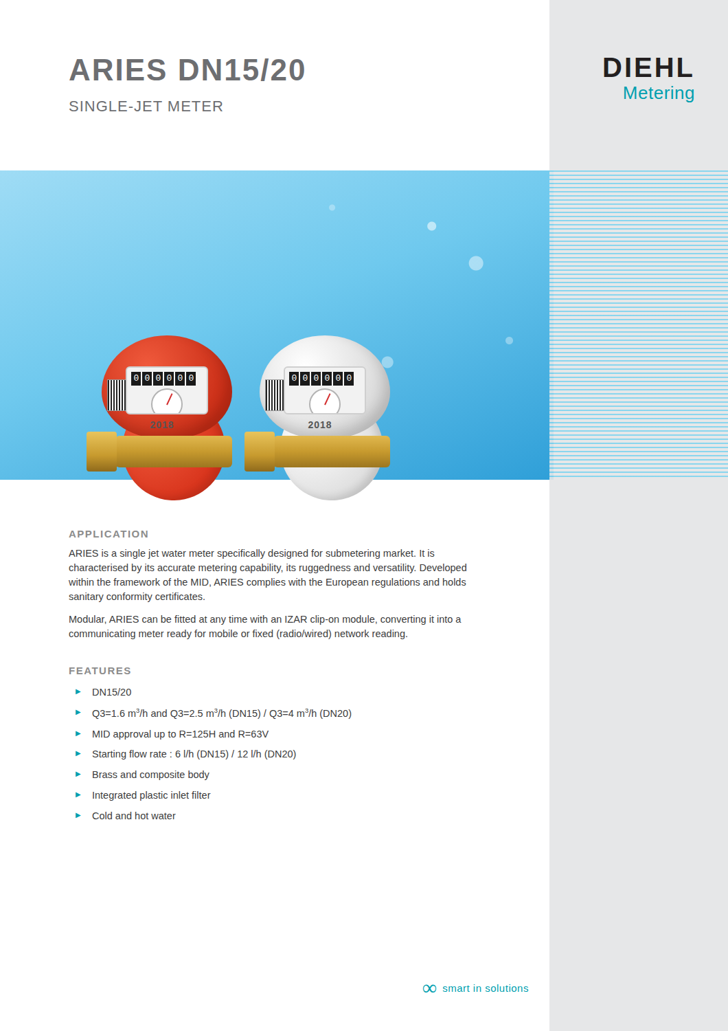DIEHL
Metering
ARIES DN15/20
SINGLE-JET METER
000000
2018
000000
2018
Application
ARIES is a single jet water meter specifically designed for submetering market. It is characterised by its accurate metering capability, its ruggedness and versatility. Developed within the framework of the MID, ARIES complies with the European regulations and holds sanitary conformity certificates.
Modular, ARIES can be fitted at any time with an IZAR clip-on module, converting it into a communicating meter ready for mobile or fixed (radio/wired) network reading.
Features
DN15/20
Q3=1.6 m3/h and Q3=2.5 m3/h (DN15) / Q3=4 m3/h (DN20)
MID approval up to R=125H and R=63V
Starting flow rate : 6 l/h (DN15) / 12 l/h (DN20)
Brass and composite body
Integrated plastic inlet filter
Cold and hot water
∞ smart in solutions